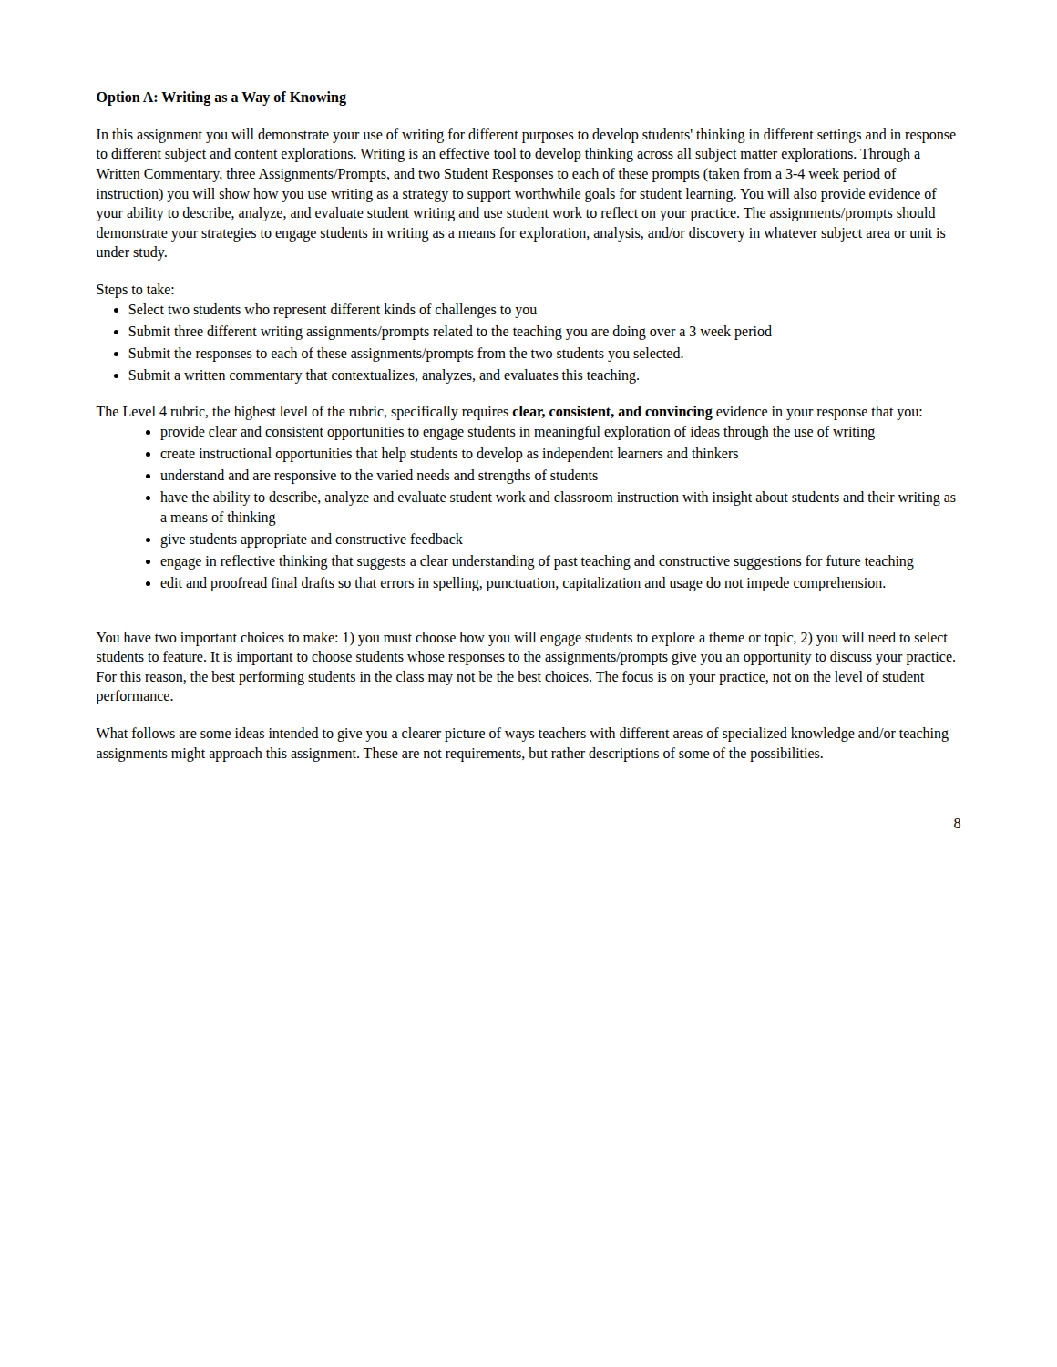Option A: Writing as a Way of Knowing
In this assignment you will demonstrate your use of writing for different purposes to develop students' thinking in different settings and in response to different subject and content explorations. Writing is an effective tool to develop thinking across all subject matter explorations. Through a Written Commentary, three Assignments/Prompts, and two Student Responses to each of these prompts (taken from a 3-4 week period of instruction) you will show how you use writing as a strategy to support worthwhile goals for student learning. You will also provide evidence of your ability to describe, analyze, and evaluate student writing and use student work to reflect on your practice. The assignments/prompts should demonstrate your strategies to engage students in writing as a means for exploration, analysis, and/or discovery in whatever subject area or unit is under study.
Steps to take:
Select two students who represent different kinds of challenges to you
Submit three different writing assignments/prompts related to the teaching you are doing over a 3 week period
Submit the responses to each of these assignments/prompts from the two students you selected.
Submit a written commentary that contextualizes, analyzes, and evaluates this teaching.
The Level 4 rubric, the highest level of the rubric, specifically requires clear, consistent, and convincing evidence in your response that you:
provide clear and consistent opportunities to engage students in meaningful exploration of ideas through the use of writing
create instructional opportunities that help students to develop as independent learners and thinkers
understand and are responsive to the varied needs and strengths of students
have the ability to describe, analyze and evaluate student work and classroom instruction with insight about students and their writing as a means of thinking
give students appropriate and constructive feedback
engage in reflective thinking that suggests a clear understanding of past teaching and constructive suggestions for future teaching
edit and proofread final drafts so that errors in spelling, punctuation, capitalization and usage do not impede comprehension.
You have two important choices to make: 1) you must choose how you will engage students to explore a theme or topic, 2) you will need to select students to feature. It is important to choose students whose responses to the assignments/prompts give you an opportunity to discuss your practice. For this reason, the best performing students in the class may not be the best choices. The focus is on your practice, not on the level of student performance.
What follows are some ideas intended to give you a clearer picture of ways teachers with different areas of specialized knowledge and/or teaching assignments might approach this assignment. These are not requirements, but rather descriptions of some of the possibilities.
8